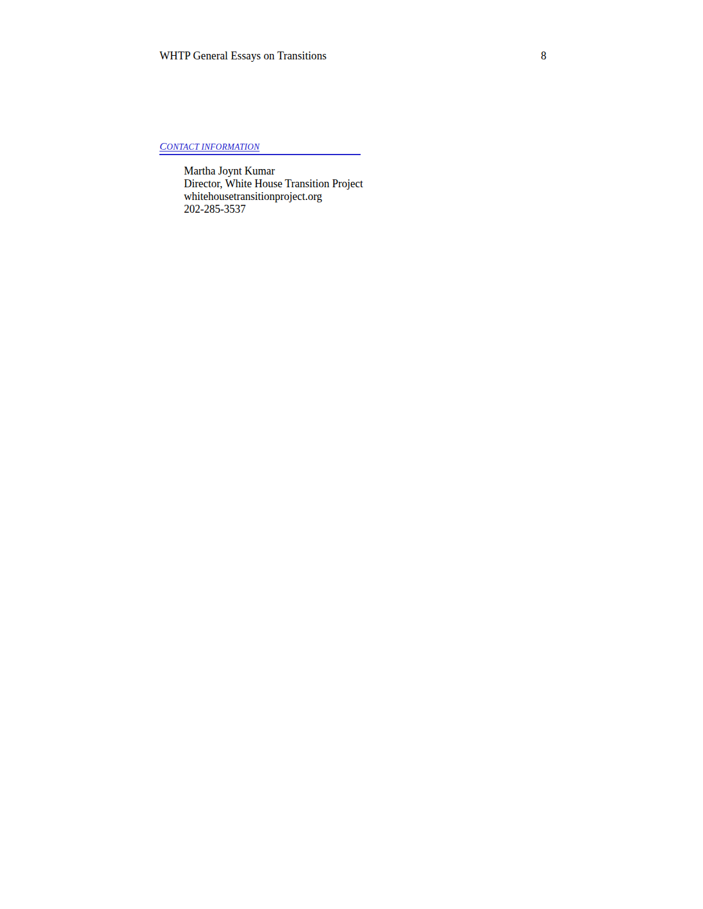WHTP General Essays on Transitions 8
CONTACT INFORMATION
Martha Joynt Kumar
Director, White House Transition Project
whitehousetransitionproject.org
202-285-3537